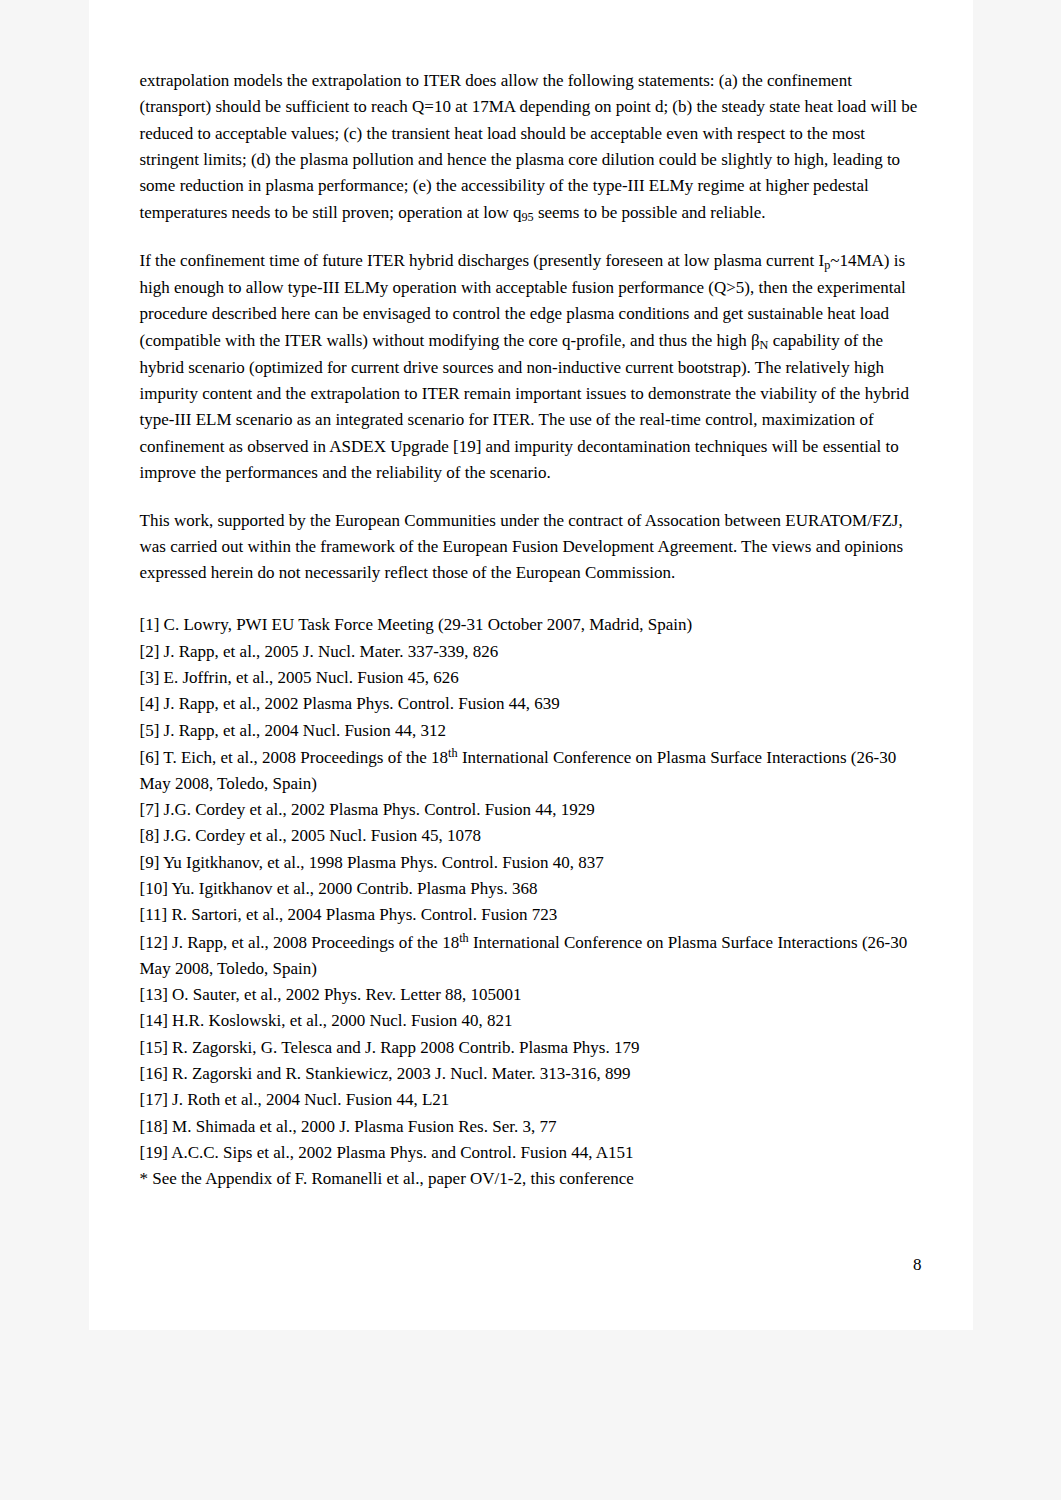extrapolation models the extrapolation to ITER does allow the following statements: (a) the confinement (transport) should be sufficient to reach Q=10 at 17MA depending on point d; (b) the steady state heat load will be reduced to acceptable values; (c) the transient heat load should be acceptable even with respect to the most stringent limits; (d) the plasma pollution and hence the plasma core dilution could be slightly to high, leading to some reduction in plasma performance; (e) the accessibility of the type-III ELMy regime at higher pedestal temperatures needs to be still proven; operation at low q95 seems to be possible and reliable.
If the confinement time of future ITER hybrid discharges (presently foreseen at low plasma current Ip~14MA) is high enough to allow type-III ELMy operation with acceptable fusion performance (Q>5), then the experimental procedure described here can be envisaged to control the edge plasma conditions and get sustainable heat load (compatible with the ITER walls) without modifying the core q-profile, and thus the high βN capability of the hybrid scenario (optimized for current drive sources and non-inductive current bootstrap). The relatively high impurity content and the extrapolation to ITER remain important issues to demonstrate the viability of the hybrid type-III ELM scenario as an integrated scenario for ITER. The use of the real-time control, maximization of confinement as observed in ASDEX Upgrade [19] and impurity decontamination techniques will be essential to improve the performances and the reliability of the scenario.
This work, supported by the European Communities under the contract of Assocation between EURATOM/FZJ, was carried out within the framework of the European Fusion Development Agreement. The views and opinions expressed herein do not necessarily reflect those of the European Commission.
[1] C. Lowry, PWI EU Task Force Meeting (29-31 October 2007, Madrid, Spain)
[2] J. Rapp, et al., 2005 J. Nucl. Mater. 337-339, 826
[3] E. Joffrin, et al., 2005 Nucl. Fusion 45, 626
[4] J. Rapp, et al., 2002 Plasma Phys. Control. Fusion 44, 639
[5] J. Rapp, et al., 2004 Nucl. Fusion 44, 312
[6] T. Eich, et al., 2008 Proceedings of the 18th International Conference on Plasma Surface Interactions (26-30 May 2008, Toledo, Spain)
[7] J.G. Cordey et al., 2002 Plasma Phys. Control. Fusion 44, 1929
[8] J.G. Cordey et al., 2005 Nucl. Fusion 45, 1078
[9] Yu Igitkhanov, et al., 1998 Plasma Phys. Control. Fusion 40, 837
[10] Yu. Igitkhanov et al., 2000 Contrib. Plasma Phys. 368
[11] R. Sartori, et al., 2004 Plasma Phys. Control. Fusion 723
[12] J. Rapp, et al., 2008 Proceedings of the 18th International Conference on Plasma Surface Interactions (26-30 May 2008, Toledo, Spain)
[13] O. Sauter, et al., 2002 Phys. Rev. Letter 88, 105001
[14] H.R. Koslowski, et al., 2000 Nucl. Fusion 40, 821
[15] R. Zagorski, G. Telesca and J. Rapp 2008 Contrib. Plasma Phys. 179
[16] R. Zagorski and R. Stankiewicz, 2003 J. Nucl. Mater. 313-316, 899
[17] J. Roth et al., 2004 Nucl. Fusion 44, L21
[18] M. Shimada et al., 2000 J. Plasma Fusion Res. Ser. 3, 77
[19] A.C.C. Sips et al., 2002 Plasma Phys. and Control. Fusion 44, A151
* See the Appendix of F. Romanelli et al., paper OV/1-2, this conference
8